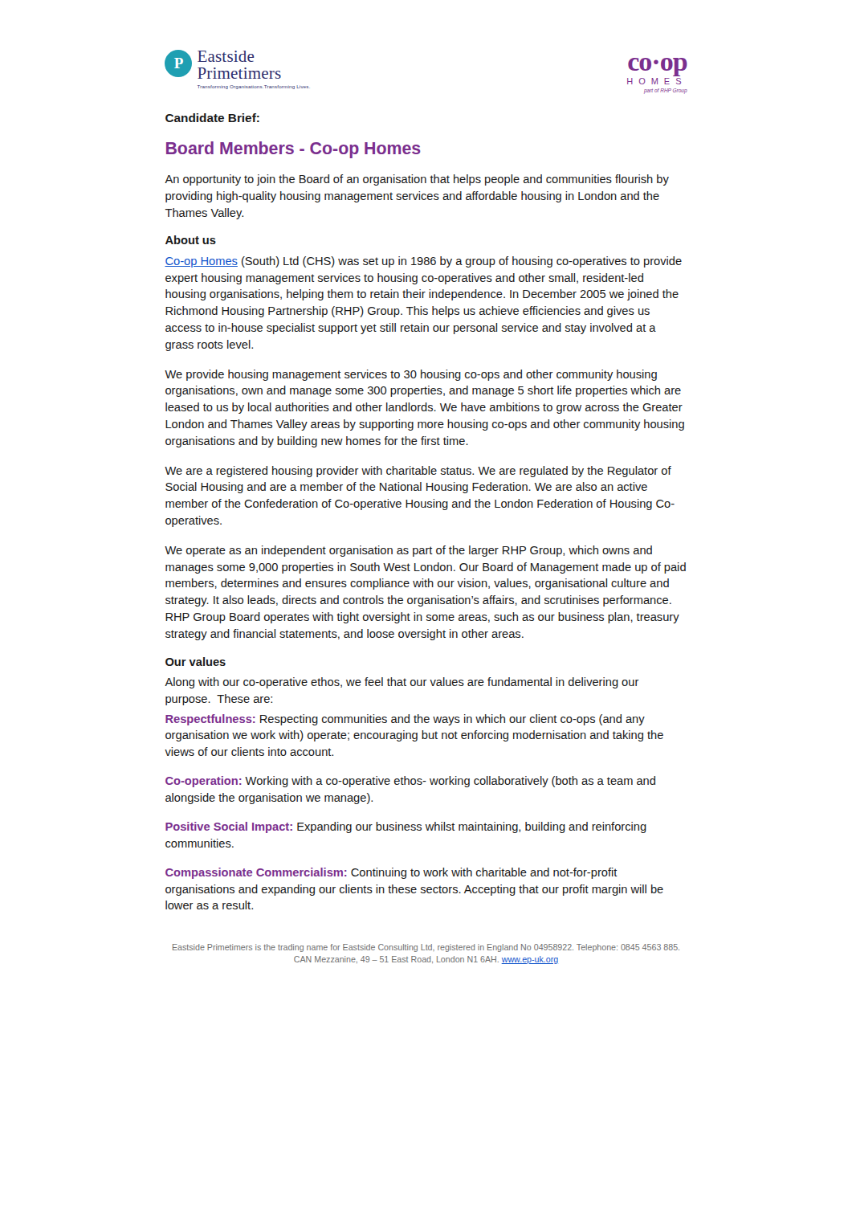P
Eastside Primetimers Transforming Organisations.Transforming Lives.
co·op
HOMES
part of RHP Group
Candidate Brief:
Board Members - Co-op Homes
An opportunity to join the Board of an organisation that helps people and communities flourish by providing high-quality housing management services and affordable housing in London and the Thames Valley.
About us
Co-op Homes (South) Ltd (CHS) was set up in 1986 by a group of housing co-operatives to provide expert housing management services to housing co-operatives and other small, resident-led housing organisations, helping them to retain their independence. In December 2005 we joined the Richmond Housing Partnership (RHP) Group. This helps us achieve efficiencies and gives us access to in-house specialist support yet still retain our personal service and stay involved at a grass roots level.
We provide housing management services to 30 housing co-ops and other community housing organisations, own and manage some 300 properties, and manage 5 short life properties which are leased to us by local authorities and other landlords. We have ambitions to grow across the Greater London and Thames Valley areas by supporting more housing co-ops and other community housing organisations and by building new homes for the first time.
We are a registered housing provider with charitable status. We are regulated by the Regulator of Social Housing and are a member of the National Housing Federation. We are also an active member of the Confederation of Co-operative Housing and the London Federation of Housing Co-operatives.
We operate as an independent organisation as part of the larger RHP Group, which owns and manages some 9,000 properties in South West London. Our Board of Management made up of paid members, determines and ensures compliance with our vision, values, organisational culture and strategy. It also leads, directs and controls the organisation’s affairs, and scrutinises performance. RHP Group Board operates with tight oversight in some areas, such as our business plan, treasury strategy and financial statements, and loose oversight in other areas.
Our values
Along with our co-operative ethos, we feel that our values are fundamental in delivering our purpose. These are:
Respectfulness: Respecting communities and the ways in which our client co-ops (and any organisation we work with) operate; encouraging but not enforcing modernisation and taking the views of our clients into account.
Co-operation: Working with a co-operative ethos- working collaboratively (both as a team and alongside the organisation we manage).
Positive Social Impact: Expanding our business whilst maintaining, building and reinforcing communities.
Compassionate Commercialism: Continuing to work with charitable and not-for-profit organisations and expanding our clients in these sectors. Accepting that our profit margin will be lower as a result.
Eastside Primetimers is the trading name for Eastside Consulting Ltd, registered in England No 04958922. Telephone: 0845 4563 885. CAN Mezzanine, 49 – 51 East Road, London N1 6AH. www.ep-uk.org